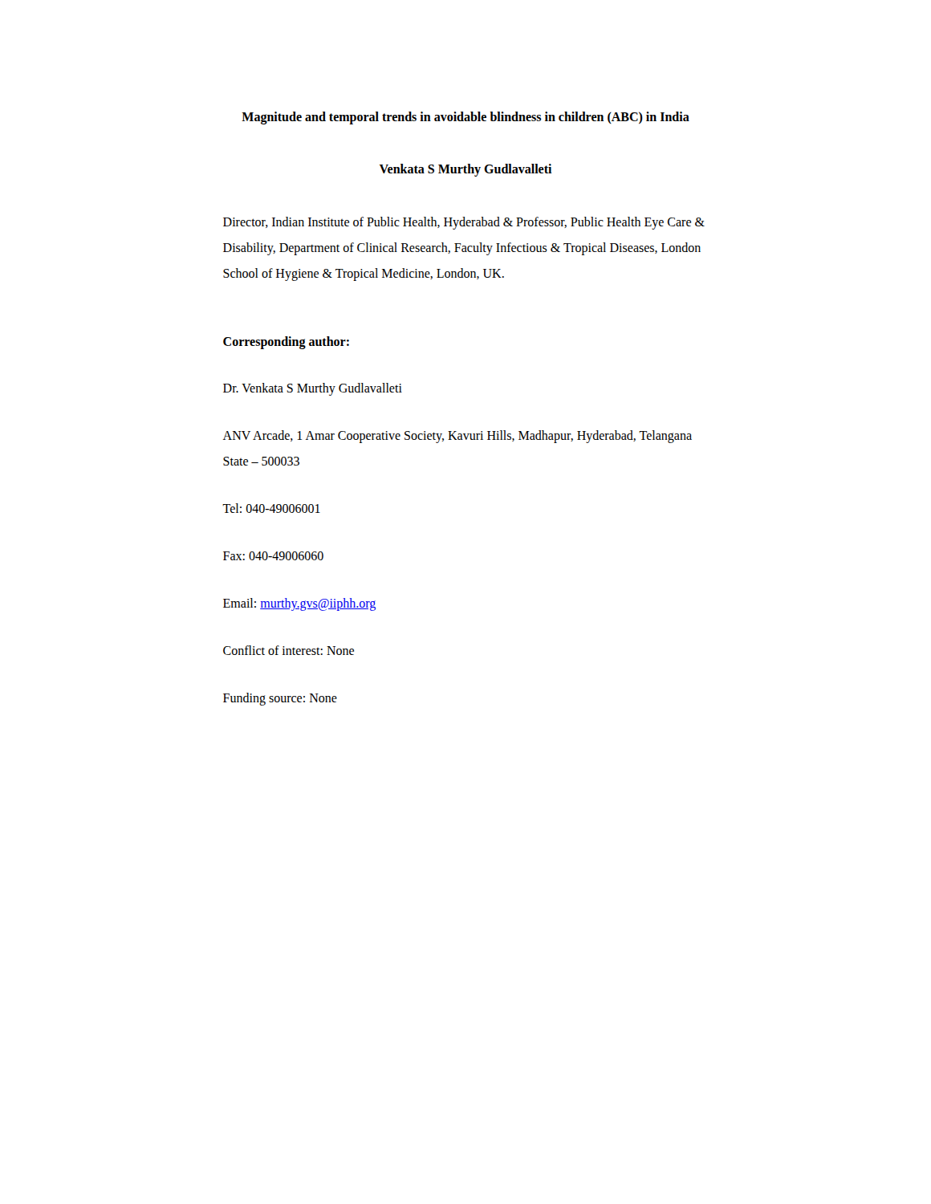Magnitude and temporal trends in avoidable blindness in children (ABC) in India
Venkata S Murthy Gudlavalleti
Director, Indian Institute of Public Health, Hyderabad & Professor, Public Health Eye Care & Disability, Department of Clinical Research, Faculty Infectious & Tropical Diseases, London School of Hygiene & Tropical Medicine, London, UK.
Corresponding author:
Dr. Venkata S Murthy Gudlavalleti
ANV Arcade, 1 Amar Cooperative Society, Kavuri Hills, Madhapur, Hyderabad, Telangana State – 500033
Tel: 040-49006001
Fax: 040-49006060
Email: murthy.gvs@iiphh.org
Conflict of interest: None
Funding source: None